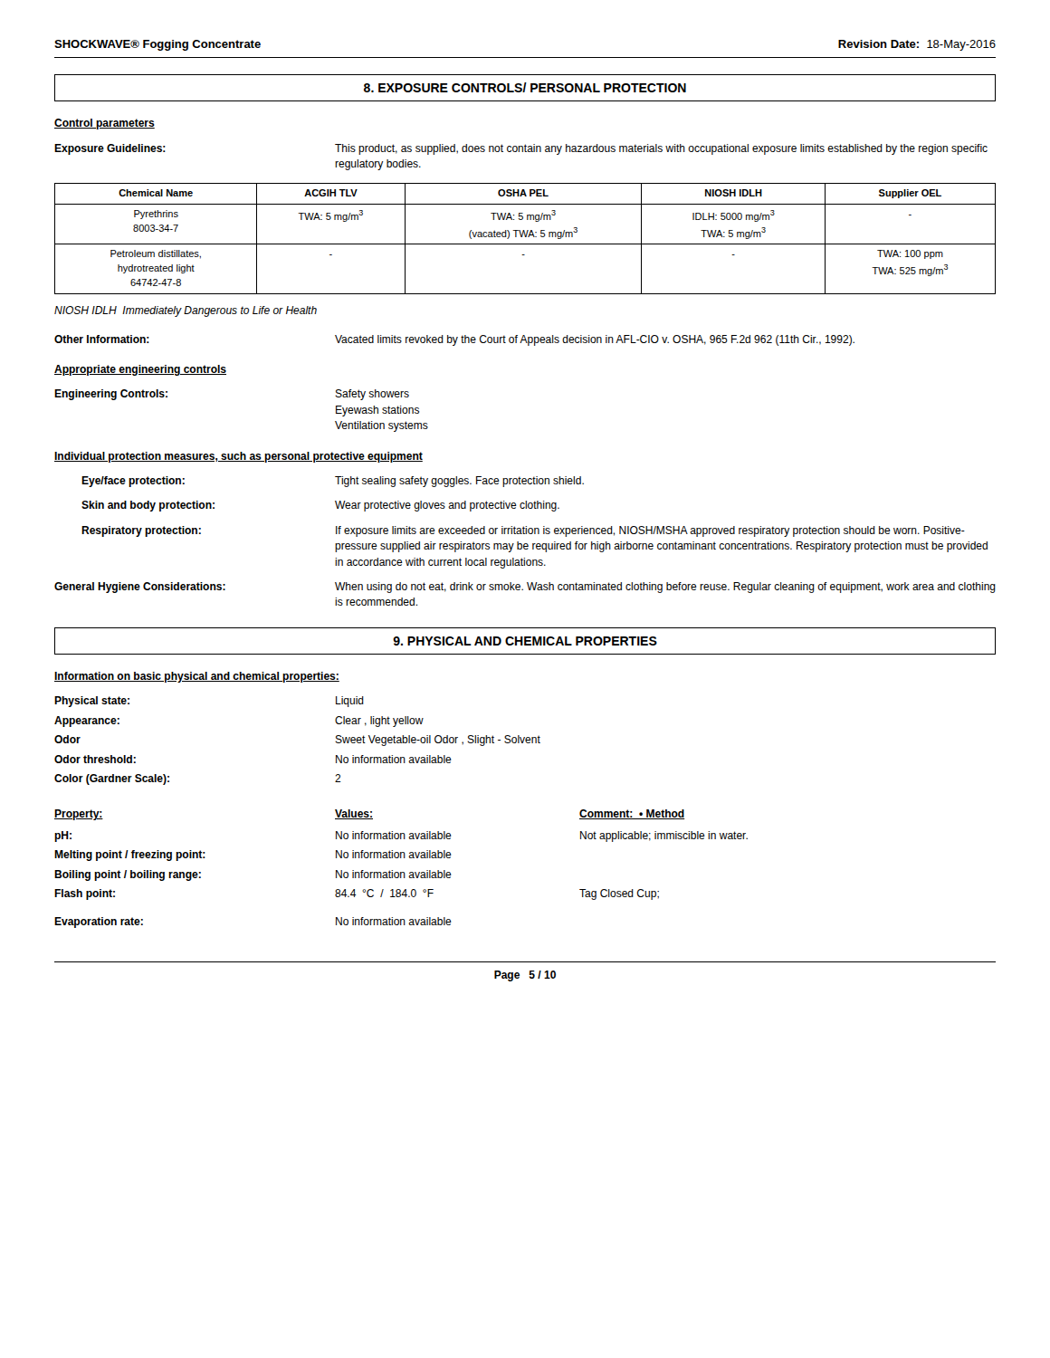SHOCKWAVE® Fogging Concentrate
Revision Date: 18-May-2016
8. EXPOSURE CONTROLS/ PERSONAL PROTECTION
Control parameters
Exposure Guidelines:
This product, as supplied, does not contain any hazardous materials with occupational exposure limits established by the region specific regulatory bodies.
| Chemical Name | ACGIH TLV | OSHA PEL | NIOSH IDLH | Supplier OEL |
| --- | --- | --- | --- | --- |
| Pyrethrins 8003-34-7 | TWA: 5 mg/m 3 | TWA: 5 mg/m 3 (vacated) TWA: 5 mg/m 3 | IDLH: 5000 mg/m 3 TWA: 5 mg/m 3 | - |
| Petroleum distillates, hydrotreated light 64742-47-8 | - | - | - | TWA: 100 ppm TWA: 525 mg/m 3 |
NIOSH IDLH Immediately Dangerous to Life or Health
Other Information:
Vacated limits revoked by the Court of Appeals decision in AFL-CIO v. OSHA, 965 F.2d 962 (11th Cir., 1992).
Appropriate engineering controls
Engineering Controls:
Safety showers
Eyewash stations
Ventilation systems
Individual protection measures, such as personal protective equipment
Eye/face protection:
Tight sealing safety goggles. Face protection shield.
Skin and body protection:
Wear protective gloves and protective clothing.
Respiratory protection:
If exposure limits are exceeded or irritation is experienced, NIOSH/MSHA approved respiratory protection should be worn. Positive-pressure supplied air respirators may be required for high airborne contaminant concentrations. Respiratory protection must be provided in accordance with current local regulations.
General Hygiene Considerations:
When using do not eat, drink or smoke. Wash contaminated clothing before reuse. Regular cleaning of equipment, work area and clothing is recommended.
9. PHYSICAL AND CHEMICAL PROPERTIES
Information on basic physical and chemical properties:
| Physical state: | Liquid |
| Appearance: | Clear , light yellow |
| Odor | Sweet Vegetable-oil Odor , Slight - Solvent |
| Odor threshold: | No information available |
| Color (Gardner Scale): | 2 |
| Property: | Values: | Comment: • Method |
| pH: | No information available | Not applicable; immiscible in water. |
| Melting point / freezing point: | No information available | |
| Boiling point / boiling range: | No information available | |
| Flash point: | 84.4 °C / 184.0 °F | Tag Closed Cup; |
| Evaporation rate: | No information available | |
Page 5 / 10